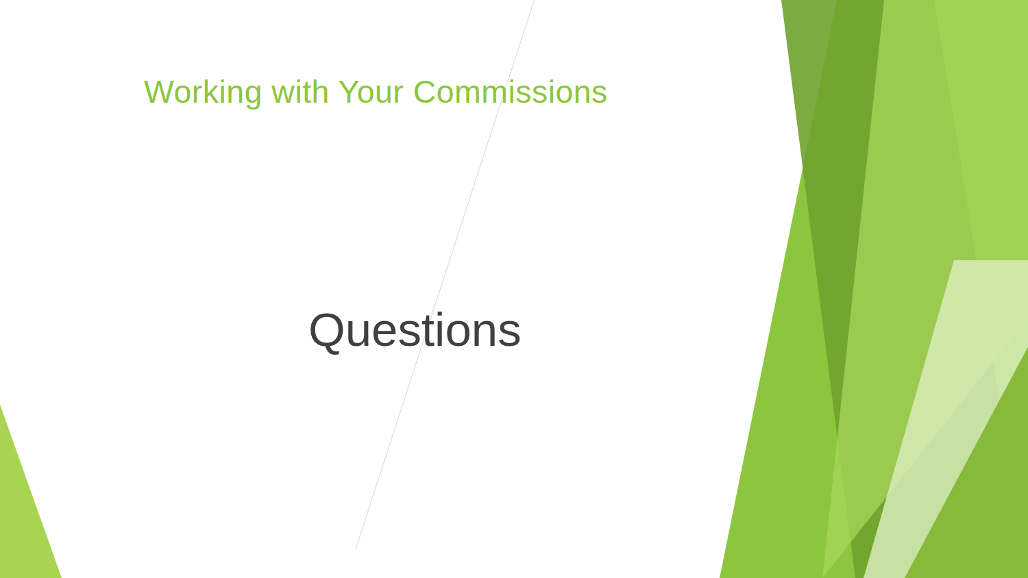Working with Your Commissions
Questions